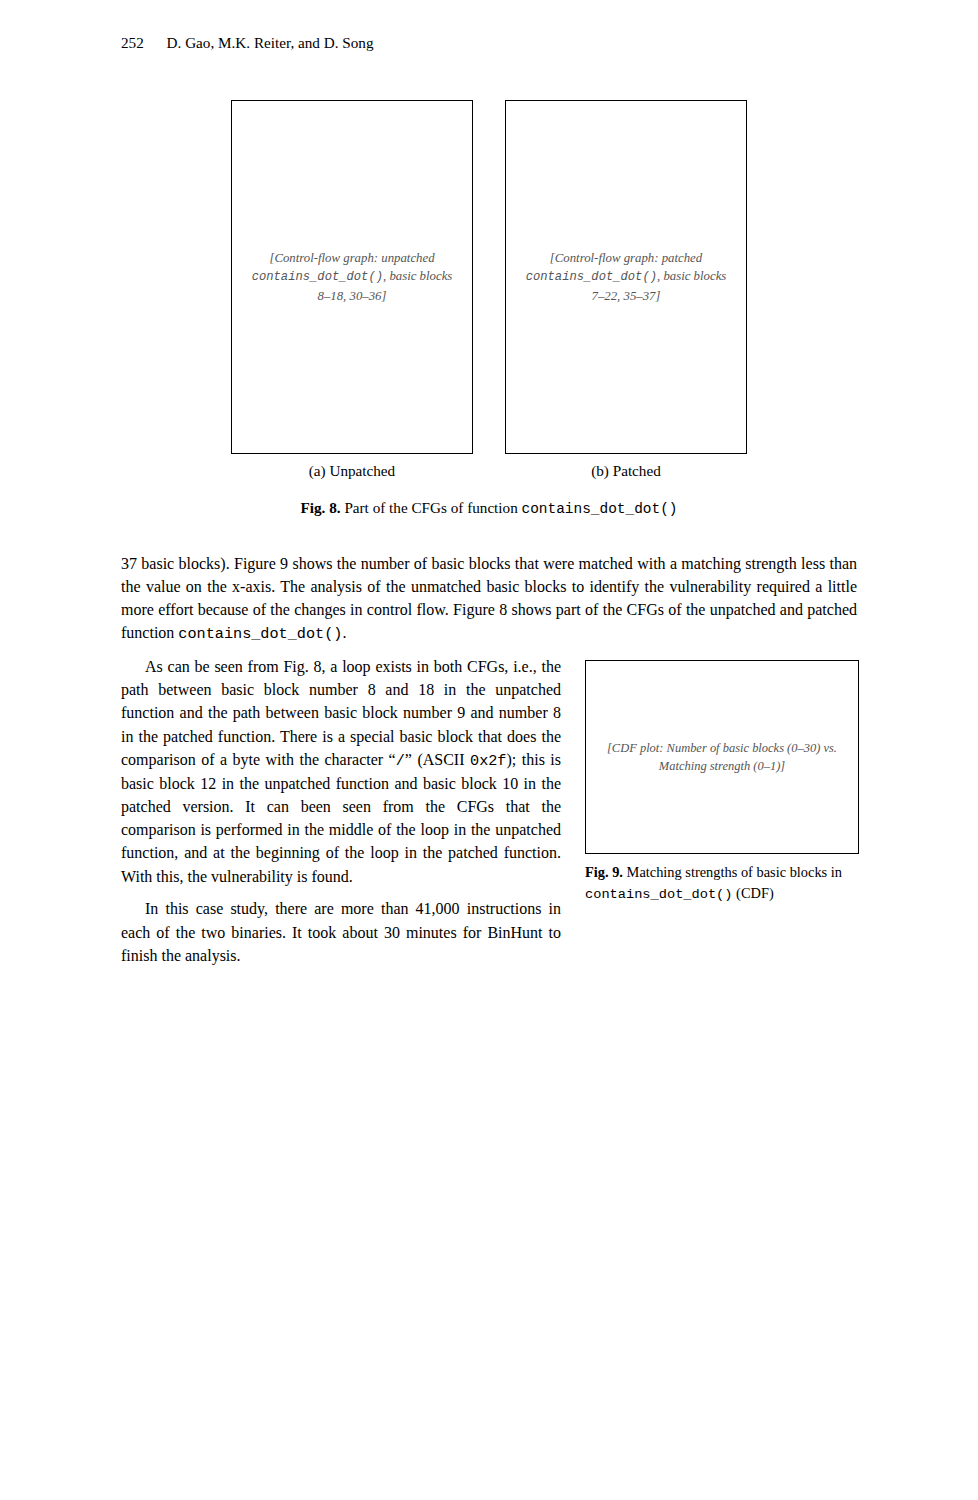252 D. Gao, M.K. Reiter, and D. Song
[Control-flow graph: unpatched contains_dot_dot(), basic blocks 8–18, 30–36]
(a) Unpatched
[Control-flow graph: patched contains_dot_dot(), basic blocks 7–22, 35–37]
(b) Patched
Fig. 8. Part of the CFGs of function contains_dot_dot()
37 basic blocks). Figure 9 shows the number of basic blocks that were matched with a matching strength less than the value on the x-axis. The analysis of the unmatched basic blocks to identify the vulnerability required a little more effort because of the changes in control flow. Figure 8 shows part of the CFGs of the unpatched and patched function contains_dot_dot().
[CDF plot: Number of basic blocks (0–30) vs. Matching strength (0–1)]
Fig. 9. Matching strengths of basic blocks in contains_dot_dot() (CDF)
As can be seen from Fig. 8, a loop exists in both CFGs, i.e., the path between basic block number 8 and 18 in the unpatched function and the path between basic block number 9 and number 8 in the patched function. There is a special basic block that does the comparison of a byte with the character “/” (ASCII 0x2f); this is basic block 12 in the unpatched function and basic block 10 in the patched version. It can been seen from the CFGs that the comparison is performed in the middle of the loop in the unpatched function, and at the beginning of the loop in the patched function. With this, the vulnerability is found.
In this case study, there are more than 41,000 instructions in each of the two binaries. It took about 30 minutes for BinHunt to finish the analysis.